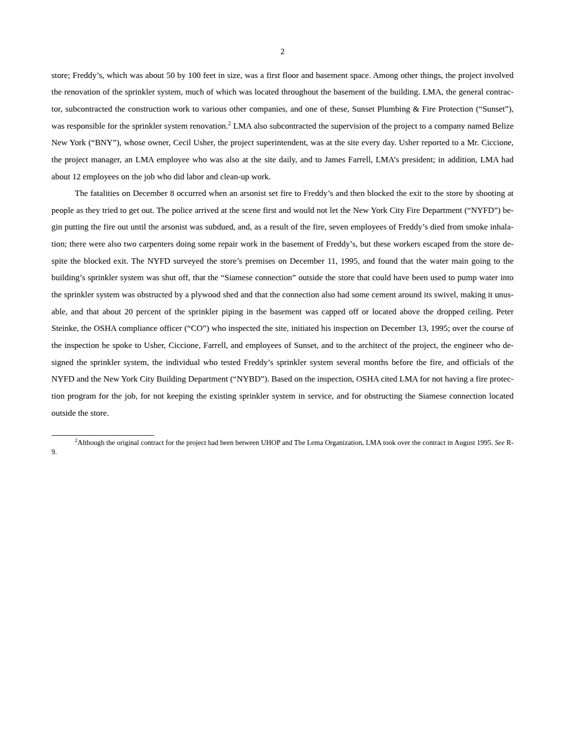2
store; Freddy’s, which was about 50 by 100 feet in size, was a first floor and basement space. Among other things, the project involved the renovation of the sprinkler system, much of which was located throughout the basement of the building. LMA, the general contractor, subcontracted the construction work to various other companies, and one of these, Sunset Plumbing & Fire Protection (“Sunset”), was responsible for the sprinkler system renovation.2 LMA also subcontracted the supervision of the project to a company named Belize New York (“BNY”), whose owner, Cecil Usher, the project superintendent, was at the site every day. Usher reported to a Mr. Ciccione, the project manager, an LMA employee who was also at the site daily, and to James Farrell, LMA’s president; in addition, LMA had about 12 employees on the job who did labor and clean-up work.
The fatalities on December 8 occurred when an arsonist set fire to Freddy’s and then blocked the exit to the store by shooting at people as they tried to get out. The police arrived at the scene first and would not let the New York City Fire Department (“NYFD”) begin putting the fire out until the arsonist was subdued, and, as a result of the fire, seven employees of Freddy’s died from smoke inhalation; there were also two carpenters doing some repair work in the basement of Freddy’s, but these workers escaped from the store despite the blocked exit. The NYFD surveyed the store’s premises on December 11, 1995, and found that the water main going to the building’s sprinkler system was shut off, that the “Siamese connection” outside the store that could have been used to pump water into the sprinkler system was obstructed by a plywood shed and that the connection also had some cement around its swivel, making it unusable, and that about 20 percent of the sprinkler piping in the basement was capped off or located above the dropped ceiling. Peter Steinke, the OSHA compliance officer (“CO”) who inspected the site, initiated his inspection on December 13, 1995; over the course of the inspection he spoke to Usher, Ciccione, Farrell, and employees of Sunset, and to the architect of the project, the engineer who designed the sprinkler system, the individual who tested Freddy’s sprinkler system several months before the fire, and officials of the NYFD and the New York City Building Department (“NYBD”). Based on the inspection, OSHA cited LMA for not having a fire protection program for the job, for not keeping the existing sprinkler system in service, and for obstructing the Siamese connection located outside the store.
2Although the original contract for the project had been between UHOP and The Lema Organization, LMA took over the contract in August 1995. See R-9.